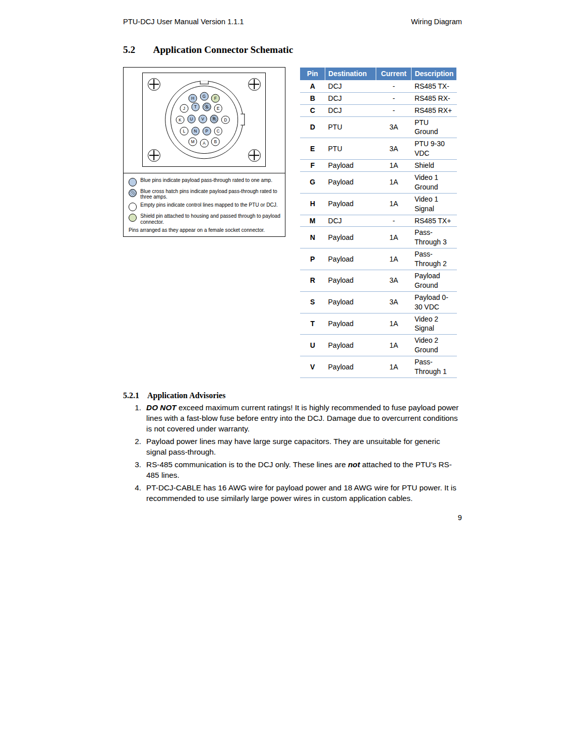PTU-DCJ User Manual Version 1.1.1 Wiring Diagram
5.2 Application Connector Schematic
H
G
F
J
T
S
E
K
U
V
R
D
L
N
P
C
M
A
B
Blue pins indicate payload pass-through rated to one amp.
Blue cross hatch pins indicate payload pass-through rated to three amps.
Empty pins indicate control lines mapped to the PTU or DCJ.
Shield pin attached to housing and passed through to payload connector.
Pins arranged as they appear on a female socket connector.
| Pin | Destination | Current | Description |
| --- | --- | --- | --- |
| A | DCJ | - | RS485 TX- |
| B | DCJ | - | RS485 RX- |
| C | DCJ | - | RS485 RX+ |
| D | PTU | 3A | PTU Ground |
| E | PTU | 3A | PTU 9-30 VDC |
| F | Payload | 1A | Shield |
| G | Payload | 1A | Video 1 Ground |
| H | Payload | 1A | Video 1 Signal |
| M | DCJ | - | RS485 TX+ |
| N | Payload | 1A | Pass-Through 3 |
| P | Payload | 1A | Pass-Through 2 |
| R | Payload | 3A | Payload Ground |
| S | Payload | 3A | Payload 0-30 VDC |
| T | Payload | 1A | Video 2 Signal |
| U | Payload | 1A | Video 2 Ground |
| V | Payload | 1A | Pass-Through 1 |
5.2.1 Application Advisories
DO NOT exceed maximum current ratings! It is highly recommended to fuse payload power lines with a fast-blow fuse before entry into the DCJ. Damage due to overcurrent conditions is not covered under warranty.
Payload power lines may have large surge capacitors. They are unsuitable for generic signal pass-through.
RS-485 communication is to the DCJ only. These lines are not attached to the PTU’s RS-485 lines.
PT-DCJ-CABLE has 16 AWG wire for payload power and 18 AWG wire for PTU power. It is recommended to use similarly large power wires in custom application cables.
9